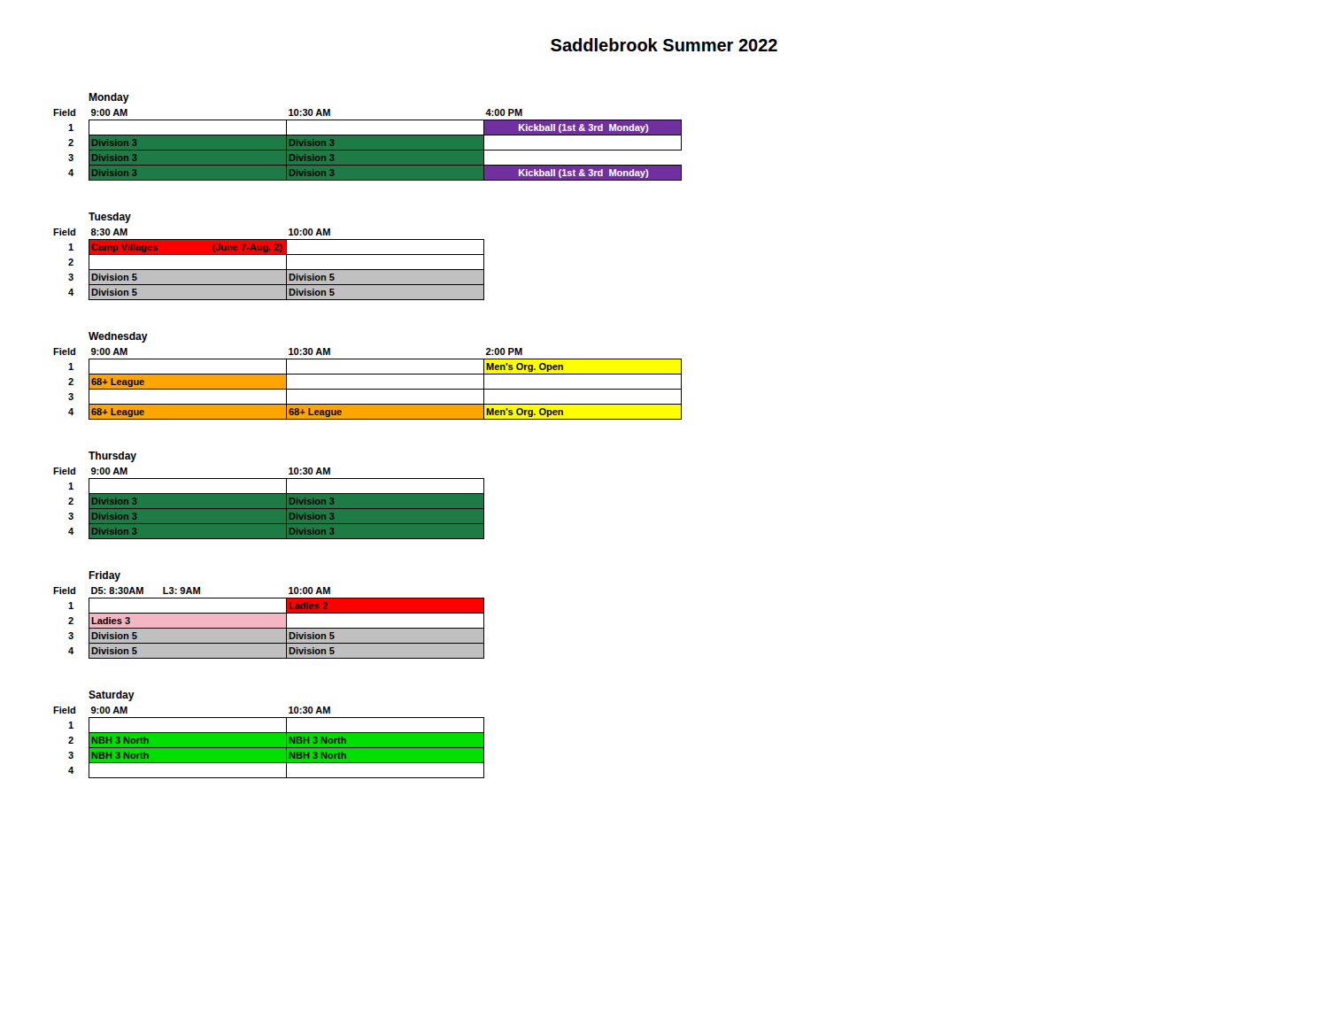Saddlebrook Summer 2022
Monday
| Field | 9:00 AM | 10:30 AM | 4:00 PM |
| --- | --- | --- | --- |
| 1 | | | Kickball (1st & 3rd Monday) |
| 2 | Division 3 | Division 3 | |
| 3 | Division 3 | Division 3 | |
| 4 | Division 3 | Division 3 | Kickball (1st & 3rd Monday) |
Tuesday
| Field | 8:30 AM | 10:00 AM |
| --- | --- | --- |
| 1 | Camp Villages (June 7-Aug. 2) | |
| 2 | | |
| 3 | Division 5 | Division 5 |
| 4 | Division 5 | Division 5 |
Wednesday
| Field | 9:00 AM | 10:30 AM | 2:00 PM |
| --- | --- | --- | --- |
| 1 | | | Men's Org. Open |
| 2 | 68+ League | | |
| 3 | | | |
| 4 | 68+ League | 68+ League | Men's Org. Open |
Thursday
| Field | 9:00 AM | 10:30 AM |
| --- | --- | --- |
| 1 | | |
| 2 | Division 3 | Division 3 |
| 3 | Division 3 | Division 3 |
| 4 | Division 3 | Division 3 |
Friday
| Field | D5: 8:30AM L3: 9AM | 10:00 AM |
| --- | --- | --- |
| 1 | | Ladies 2 |
| 2 | Ladies 3 | |
| 3 | Division 5 | Division 5 |
| 4 | Division 5 | Division 5 |
Saturday
| Field | 9:00 AM | 10:30 AM |
| --- | --- | --- |
| 1 | | |
| 2 | NBH 3 North | NBH 3 North |
| 3 | NBH 3 North | NBH 3 North |
| 4 | | |